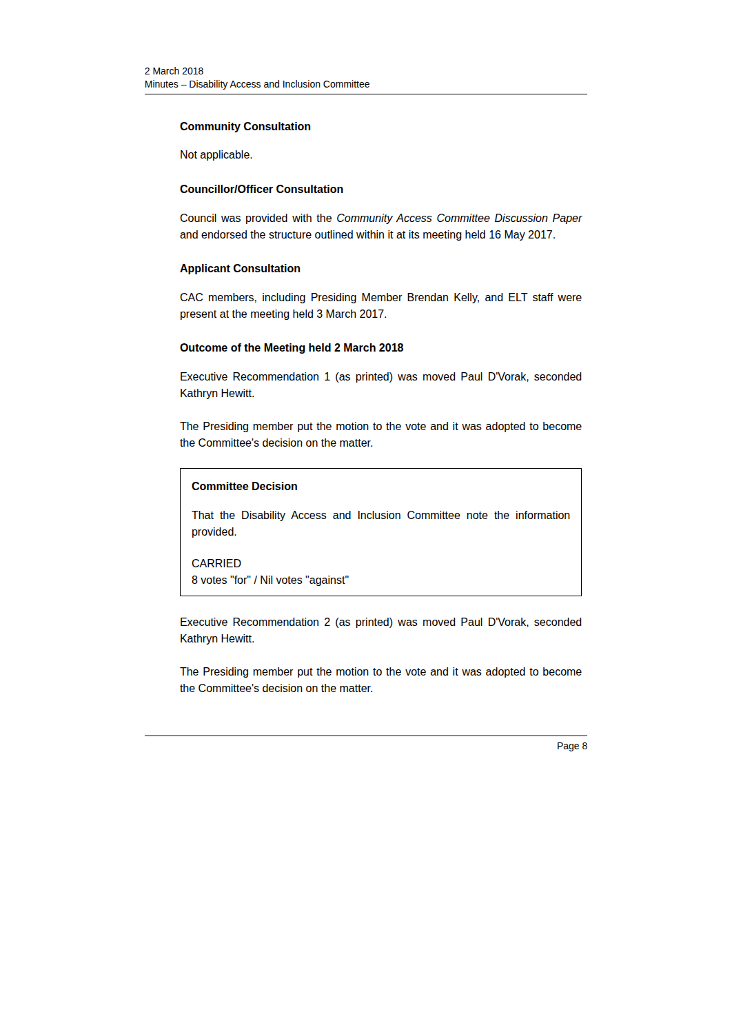2 March 2018
Minutes – Disability Access and Inclusion Committee
Community Consultation
Not applicable.
Councillor/Officer Consultation
Council was provided with the Community Access Committee Discussion Paper and endorsed the structure outlined within it at its meeting held 16 May 2017.
Applicant Consultation
CAC members, including Presiding Member Brendan Kelly, and ELT staff were present at the meeting held 3 March 2017.
Outcome of the Meeting held 2 March 2018
Executive Recommendation 1 (as printed) was moved Paul D'Vorak, seconded Kathryn Hewitt.
The Presiding member put the motion to the vote and it was adopted to become the Committee's decision on the matter.
Committee Decision
That the Disability Access and Inclusion Committee note the information provided.
CARRIED 8 votes "for" / Nil votes "against"
Executive Recommendation 2 (as printed) was moved Paul D'Vorak, seconded Kathryn Hewitt.
The Presiding member put the motion to the vote and it was adopted to become the Committee's decision on the matter.
Page 8